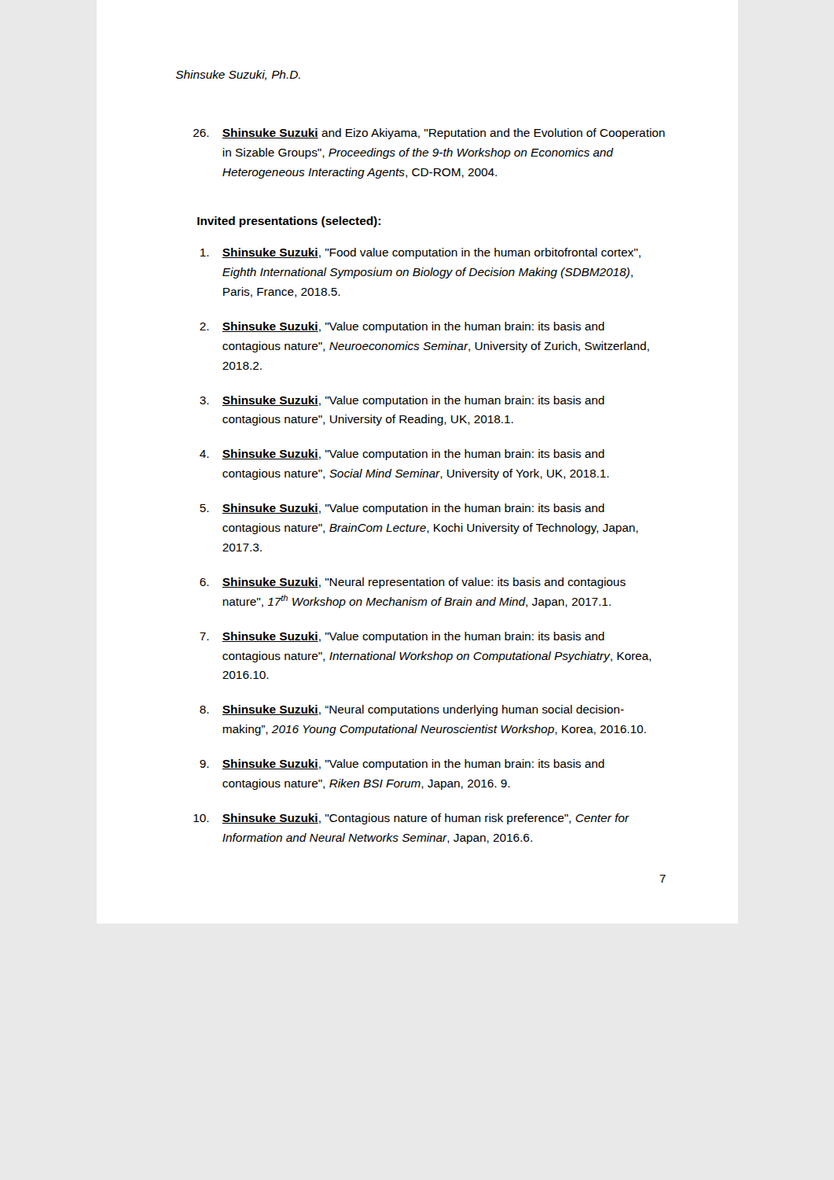Shinsuke Suzuki, Ph.D.
26. Shinsuke Suzuki and Eizo Akiyama, "Reputation and the Evolution of Cooperation in Sizable Groups", Proceedings of the 9-th Workshop on Economics and Heterogeneous Interacting Agents, CD-ROM, 2004.
Invited presentations (selected):
1. Shinsuke Suzuki, "Food value computation in the human orbitofrontal cortex", Eighth International Symposium on Biology of Decision Making (SDBM2018), Paris, France, 2018.5.
2. Shinsuke Suzuki, "Value computation in the human brain: its basis and contagious nature", Neuroeconomics Seminar, University of Zurich, Switzerland, 2018.2.
3. Shinsuke Suzuki, "Value computation in the human brain: its basis and contagious nature", University of Reading, UK, 2018.1.
4. Shinsuke Suzuki, "Value computation in the human brain: its basis and contagious nature", Social Mind Seminar, University of York, UK, 2018.1.
5. Shinsuke Suzuki, "Value computation in the human brain: its basis and contagious nature", BrainCom Lecture, Kochi University of Technology, Japan, 2017.3.
6. Shinsuke Suzuki, "Neural representation of value: its basis and contagious nature", 17th Workshop on Mechanism of Brain and Mind, Japan, 2017.1.
7. Shinsuke Suzuki, "Value computation in the human brain: its basis and contagious nature", International Workshop on Computational Psychiatry, Korea, 2016.10.
8. Shinsuke Suzuki, “Neural computations underlying human social decision-making”, 2016 Young Computational Neuroscientist Workshop, Korea, 2016.10.
9. Shinsuke Suzuki, "Value computation in the human brain: its basis and contagious nature", Riken BSI Forum, Japan, 2016. 9.
10. Shinsuke Suzuki, "Contagious nature of human risk preference", Center for Information and Neural Networks Seminar, Japan, 2016.6.
7